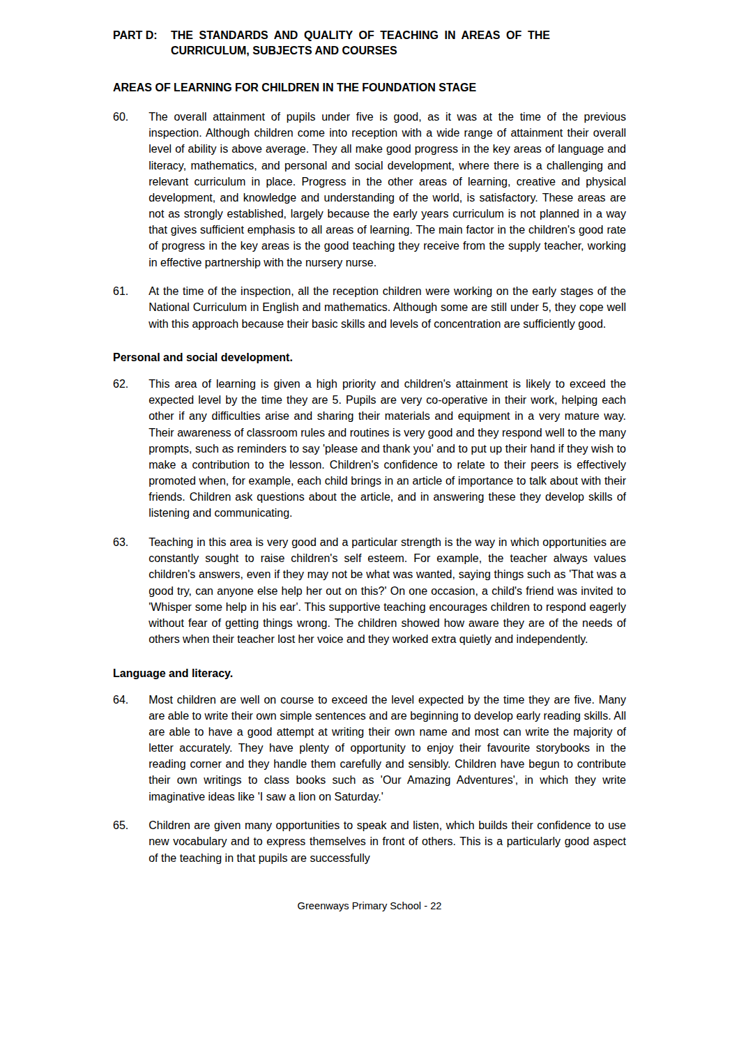PART D: THE STANDARDS AND QUALITY OF TEACHING IN AREAS OF THE CURRICULUM, SUBJECTS AND COURSES
AREAS OF LEARNING FOR CHILDREN IN THE FOUNDATION STAGE
60. The overall attainment of pupils under five is good, as it was at the time of the previous inspection. Although children come into reception with a wide range of attainment their overall level of ability is above average. They all make good progress in the key areas of language and literacy, mathematics, and personal and social development, where there is a challenging and relevant curriculum in place. Progress in the other areas of learning, creative and physical development, and knowledge and understanding of the world, is satisfactory. These areas are not as strongly established, largely because the early years curriculum is not planned in a way that gives sufficient emphasis to all areas of learning. The main factor in the children's good rate of progress in the key areas is the good teaching they receive from the supply teacher, working in effective partnership with the nursery nurse.
61. At the time of the inspection, all the reception children were working on the early stages of the National Curriculum in English and mathematics. Although some are still under 5, they cope well with this approach because their basic skills and levels of concentration are sufficiently good.
Personal and social development.
62. This area of learning is given a high priority and children's attainment is likely to exceed the expected level by the time they are 5. Pupils are very co-operative in their work, helping each other if any difficulties arise and sharing their materials and equipment in a very mature way. Their awareness of classroom rules and routines is very good and they respond well to the many prompts, such as reminders to say 'please and thank you' and to put up their hand if they wish to make a contribution to the lesson. Children's confidence to relate to their peers is effectively promoted when, for example, each child brings in an article of importance to talk about with their friends. Children ask questions about the article, and in answering these they develop skills of listening and communicating.
63. Teaching in this area is very good and a particular strength is the way in which opportunities are constantly sought to raise children's self esteem. For example, the teacher always values children's answers, even if they may not be what was wanted, saying things such as 'That was a good try, can anyone else help her out on this?' On one occasion, a child's friend was invited to 'Whisper some help in his ear'. This supportive teaching encourages children to respond eagerly without fear of getting things wrong. The children showed how aware they are of the needs of others when their teacher lost her voice and they worked extra quietly and independently.
Language and literacy.
64. Most children are well on course to exceed the level expected by the time they are five. Many are able to write their own simple sentences and are beginning to develop early reading skills. All are able to have a good attempt at writing their own name and most can write the majority of letter accurately. They have plenty of opportunity to enjoy their favourite storybooks in the reading corner and they handle them carefully and sensibly. Children have begun to contribute their own writings to class books such as 'Our Amazing Adventures', in which they write imaginative ideas like 'I saw a lion on Saturday.'
65. Children are given many opportunities to speak and listen, which builds their confidence to use new vocabulary and to express themselves in front of others. This is a particularly good aspect of the teaching in that pupils are successfully
Greenways Primary School - 22